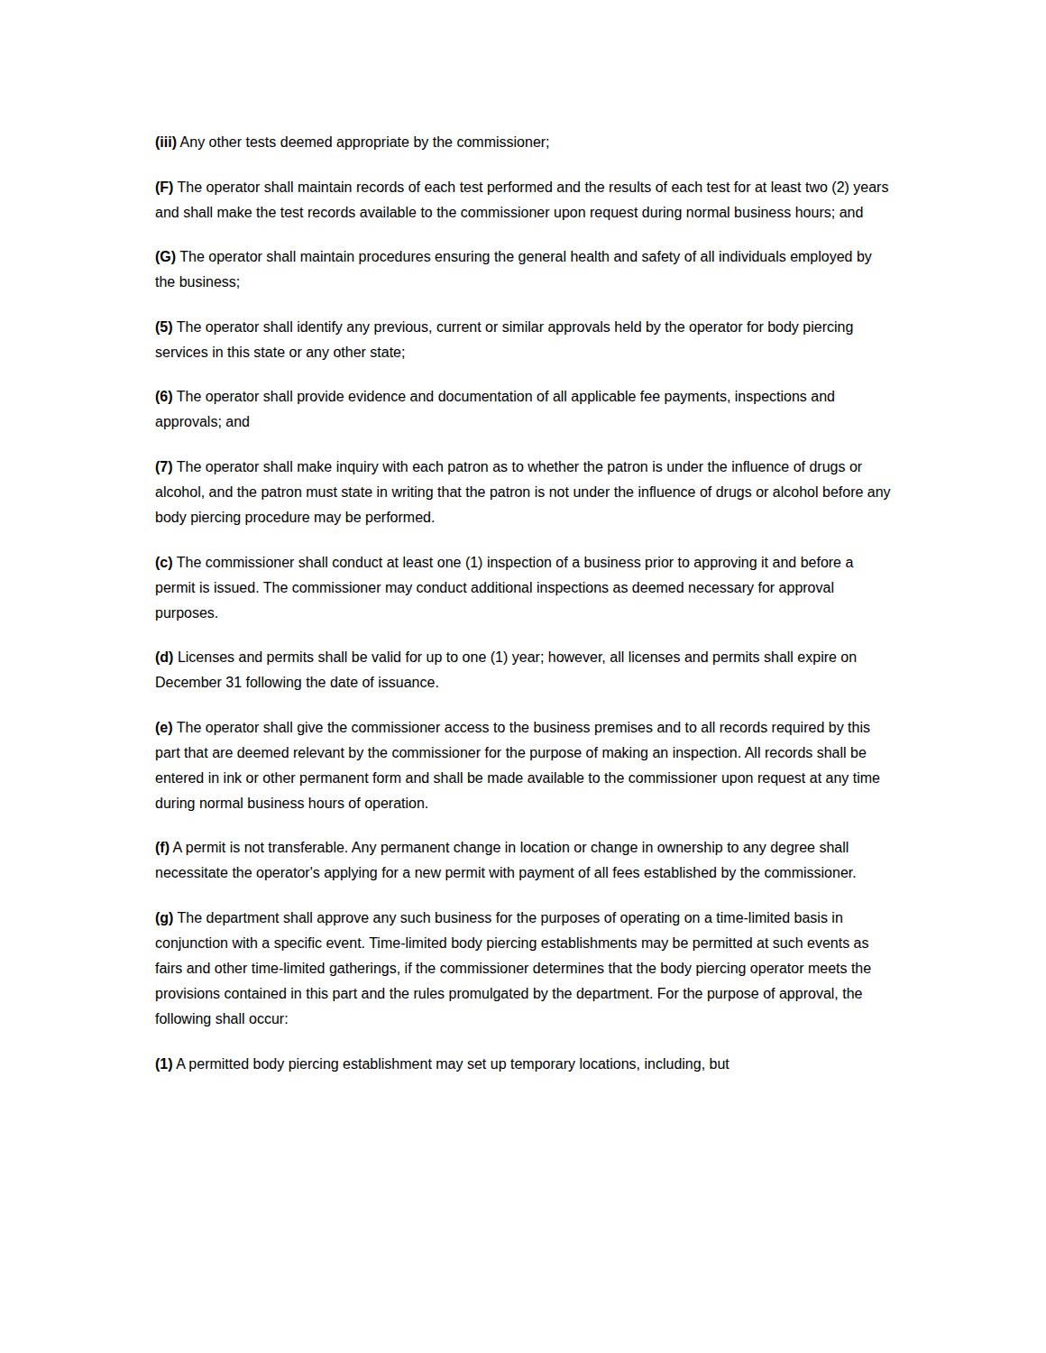(iii) Any other tests deemed appropriate by the commissioner;
(F) The operator shall maintain records of each test performed and the results of each test for at least two (2) years and shall make the test records available to the commissioner upon request during normal business hours; and
(G) The operator shall maintain procedures ensuring the general health and safety of all individuals employed by the business;
(5) The operator shall identify any previous, current or similar approvals held by the operator for body piercing services in this state or any other state;
(6) The operator shall provide evidence and documentation of all applicable fee payments, inspections and approvals; and
(7) The operator shall make inquiry with each patron as to whether the patron is under the influence of drugs or alcohol, and the patron must state in writing that the patron is not under the influence of drugs or alcohol before any body piercing procedure may be performed.
(c) The commissioner shall conduct at least one (1) inspection of a business prior to approving it and before a permit is issued. The commissioner may conduct additional inspections as deemed necessary for approval purposes.
(d) Licenses and permits shall be valid for up to one (1) year; however, all licenses and permits shall expire on December 31 following the date of issuance.
(e) The operator shall give the commissioner access to the business premises and to all records required by this part that are deemed relevant by the commissioner for the purpose of making an inspection. All records shall be entered in ink or other permanent form and shall be made available to the commissioner upon request at any time during normal business hours of operation.
(f) A permit is not transferable. Any permanent change in location or change in ownership to any degree shall necessitate the operator's applying for a new permit with payment of all fees established by the commissioner.
(g) The department shall approve any such business for the purposes of operating on a time-limited basis in conjunction with a specific event. Time-limited body piercing establishments may be permitted at such events as fairs and other time-limited gatherings, if the commissioner determines that the body piercing operator meets the provisions contained in this part and the rules promulgated by the department. For the purpose of approval, the following shall occur:
(1) A permitted body piercing establishment may set up temporary locations, including, but